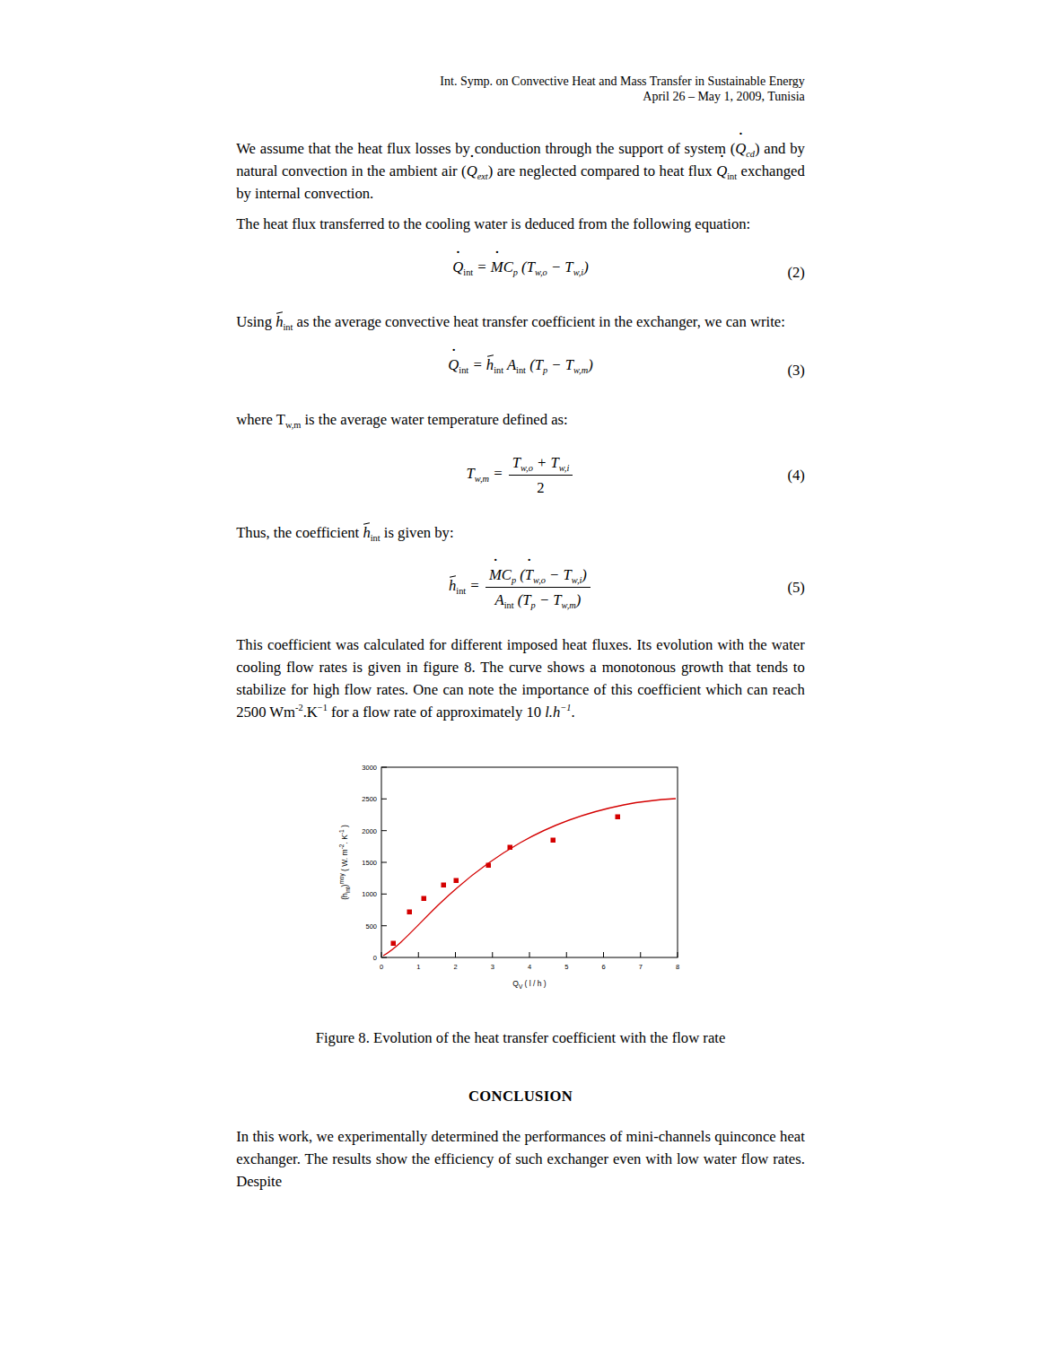Int. Symp. on Convective Heat and Mass Transfer in Sustainable Energy
April 26 – May 1, 2009, Tunisia
We assume that the heat flux losses by conduction through the support of system (Qcd) and by natural convection in the ambient air (Qext) are neglected compared to heat flux Qint exchanged by internal convection.
The heat flux transferred to the cooling water is deduced from the following equation:
Qint = MCp (Tw,o − Tw,i)
(2)
Using hint as the average convective heat transfer coefficient in the exchanger, we can write:
Qint = hint Aint (Tp − Tw,m)
(3)
where Tw,m is the average water temperature defined as:
Tw,m = Tw,o + Tw,i 2
(4)
Thus, the coefficient hint is given by:
hint = MCp (Tw,o − Tw,i) Aint (Tp − Tw,m)
(5)
This coefficient was calculated for different imposed heat fluxes. Its evolution with the water cooling flow rates is given in figure 8. The curve shows a monotonous growth that tends to stabilize for high flow rates. One can note the importance of this coefficient which can reach 2500 Wm-2.K−1 for a flow rate of approximately 10 l.h−1.
0 500 1000 1500 2000 2500 3000 0 1 2 3 4 5 6 7 8 QV ( l / h ) (hint)moy ( W. m-2. K-1 )
Figure 8. Evolution of the heat transfer coefficient with the flow rate
CONCLUSION
In this work, we experimentally determined the performances of mini-channels quinconce heat exchanger. The results show the efficiency of such exchanger even with low water flow rates. Despite